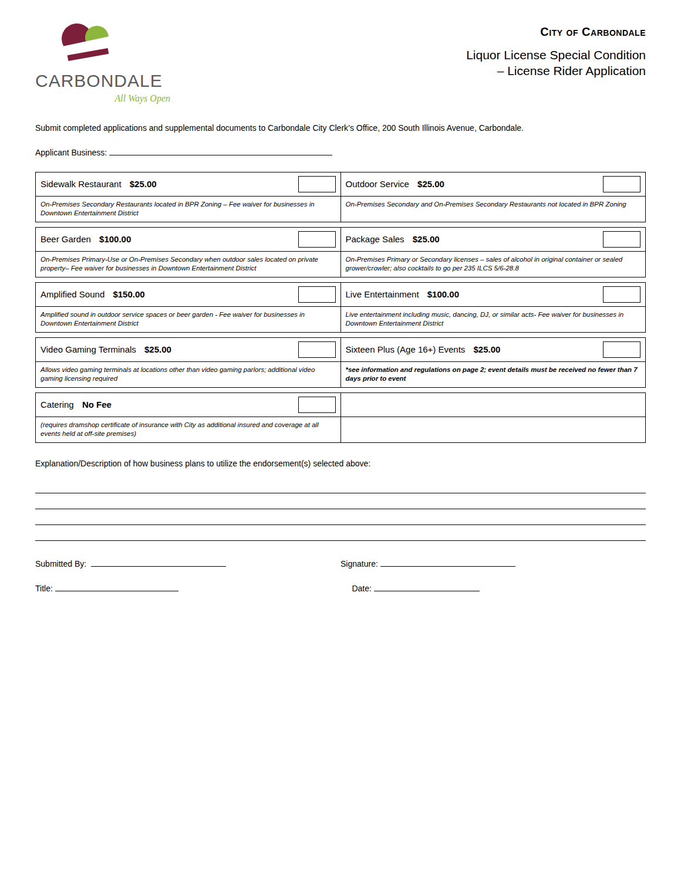CARBONDALE
All Ways Open
City of Carbondale
Liquor License Special Condition
– License Rider Application
Submit completed applications and supplemental documents to Carbondale City Clerk’s Office, 200 South Illinois Avenue, Carbondale.
Applicant Business:
| Sidewalk Restaurant $25.00 | Outdoor Service $25.00 |
| On-Premises Secondary Restaurants located in BPR Zoning – Fee waiver for businesses in Downtown Entertainment District | On-Premises Secondary and On-Premises Secondary Restaurants not located in BPR Zoning |
| Beer Garden $100.00 | Package Sales $25.00 |
| On-Premises Primary-Use or On-Premises Secondary when outdoor sales located on private property– Fee waiver for businesses in Downtown Entertainment District | On-Premises Primary or Secondary licenses – sales of alcohol in original container or sealed grower/crowler; also cocktails to go per 235 ILCS 5/6-28.8 |
| Amplified Sound $150.00 | Live Entertainment $100.00 |
| Amplified sound in outdoor service spaces or beer garden - Fee waiver for businesses in Downtown Entertainment District | Live entertainment including music, dancing, DJ, or similar acts- Fee waiver for businesses in Downtown Entertainment District |
| Video Gaming Terminals $25.00 | Sixteen Plus (Age 16+) Events $25.00 |
| Allows video gaming terminals at locations other than video gaming parlors; additional video gaming licensing required | *see information and regulations on page 2; event details must be received no fewer than 7 days prior to event |
| Catering No Fee | |
| (requires dramshop certificate of insurance with City as additional insured and coverage at all events held at off-site premises) | |
Explanation/Description of how business plans to utilize the endorsement(s) selected above:
Submitted By:
Signature:
Title:
Date: